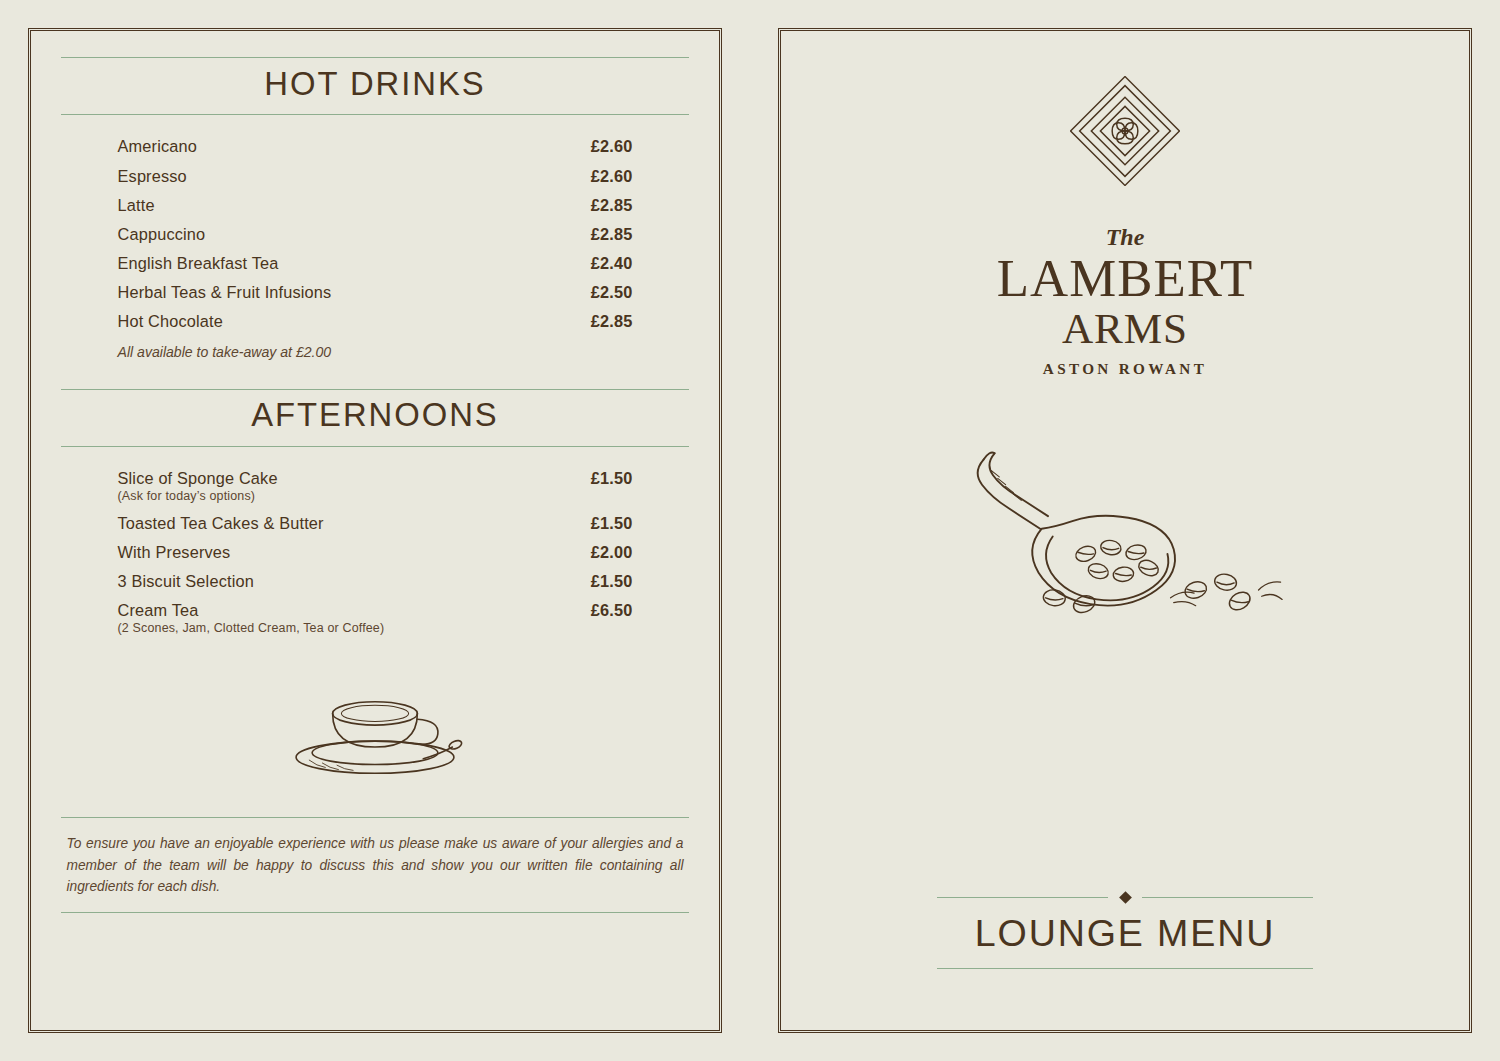HOT DRINKS
Americano£2.60
Espresso£2.60
Latte£2.85
Cappuccino£2.85
English Breakfast Tea£2.40
Herbal Teas & Fruit Infusions£2.50
Hot Chocolate£2.85
All available to take-away at £2.00
AFTERNOONS
Slice of Sponge Cake (Ask for today’s options) £1.50
Toasted Tea Cakes & Butter£1.50
With Preserves£2.00
3 Biscuit Selection£1.50
Cream Tea (2 Scones, Jam, Clotted Cream, Tea or Coffee) £6.50
To ensure you have an enjoyable experience with us please make us aware of your allergies and a member of the team will be happy to discuss this and show you our written file containing all ingredients for each dish.
The LAMBERT ARMS ASTON ROWANT
LOUNGE MENU